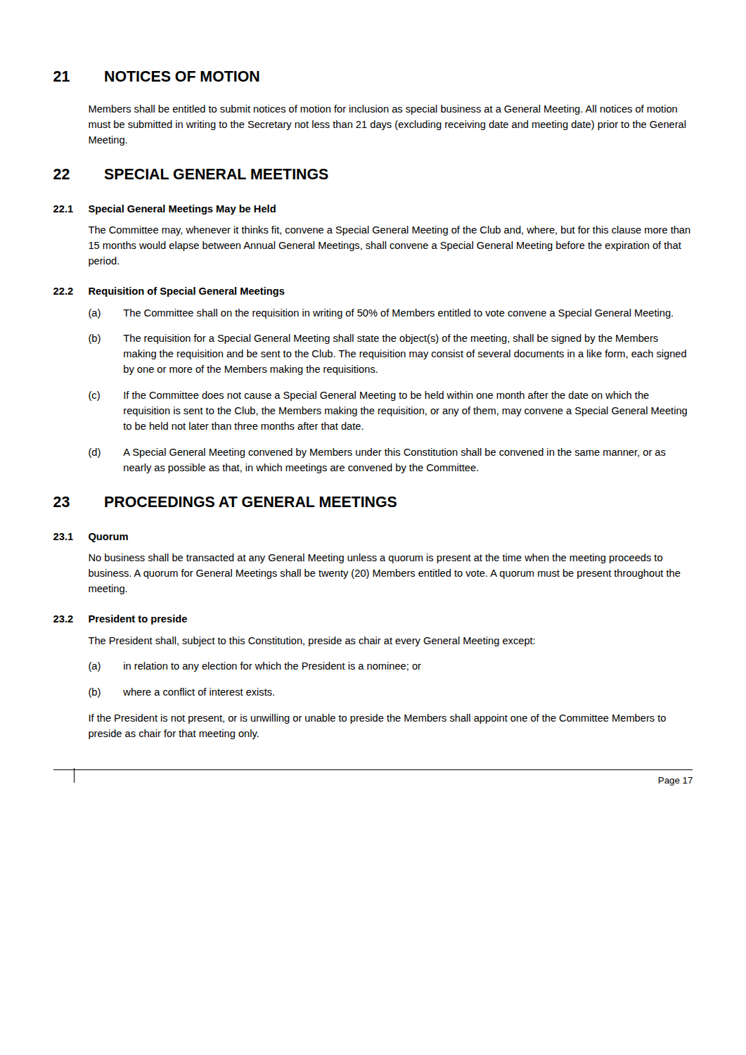21 NOTICES OF MOTION
Members shall be entitled to submit notices of motion for inclusion as special business at a General Meeting. All notices of motion must be submitted in writing to the Secretary not less than 21 days (excluding receiving date and meeting date) prior to the General Meeting.
22 SPECIAL GENERAL MEETINGS
22.1 Special General Meetings May be Held
The Committee may, whenever it thinks fit, convene a Special General Meeting of the Club and, where, but for this clause more than 15 months would elapse between Annual General Meetings, shall convene a Special General Meeting before the expiration of that period.
22.2 Requisition of Special General Meetings
(a) The Committee shall on the requisition in writing of 50% of Members entitled to vote convene a Special General Meeting.
(b) The requisition for a Special General Meeting shall state the object(s) of the meeting, shall be signed by the Members making the requisition and be sent to the Club. The requisition may consist of several documents in a like form, each signed by one or more of the Members making the requisitions.
(c) If the Committee does not cause a Special General Meeting to be held within one month after the date on which the requisition is sent to the Club, the Members making the requisition, or any of them, may convene a Special General Meeting to be held not later than three months after that date.
(d) A Special General Meeting convened by Members under this Constitution shall be convened in the same manner, or as nearly as possible as that, in which meetings are convened by the Committee.
23 PROCEEDINGS AT GENERAL MEETINGS
23.1 Quorum
No business shall be transacted at any General Meeting unless a quorum is present at the time when the meeting proceeds to business. A quorum for General Meetings shall be twenty (20) Members entitled to vote. A quorum must be present throughout the meeting.
23.2 President to preside
The President shall, subject to this Constitution, preside as chair at every General Meeting except:
(a) in relation to any election for which the President is a nominee; or
(b) where a conflict of interest exists.
If the President is not present, or is unwilling or unable to preside the Members shall appoint one of the Committee Members to preside as chair for that meeting only.
Page 17